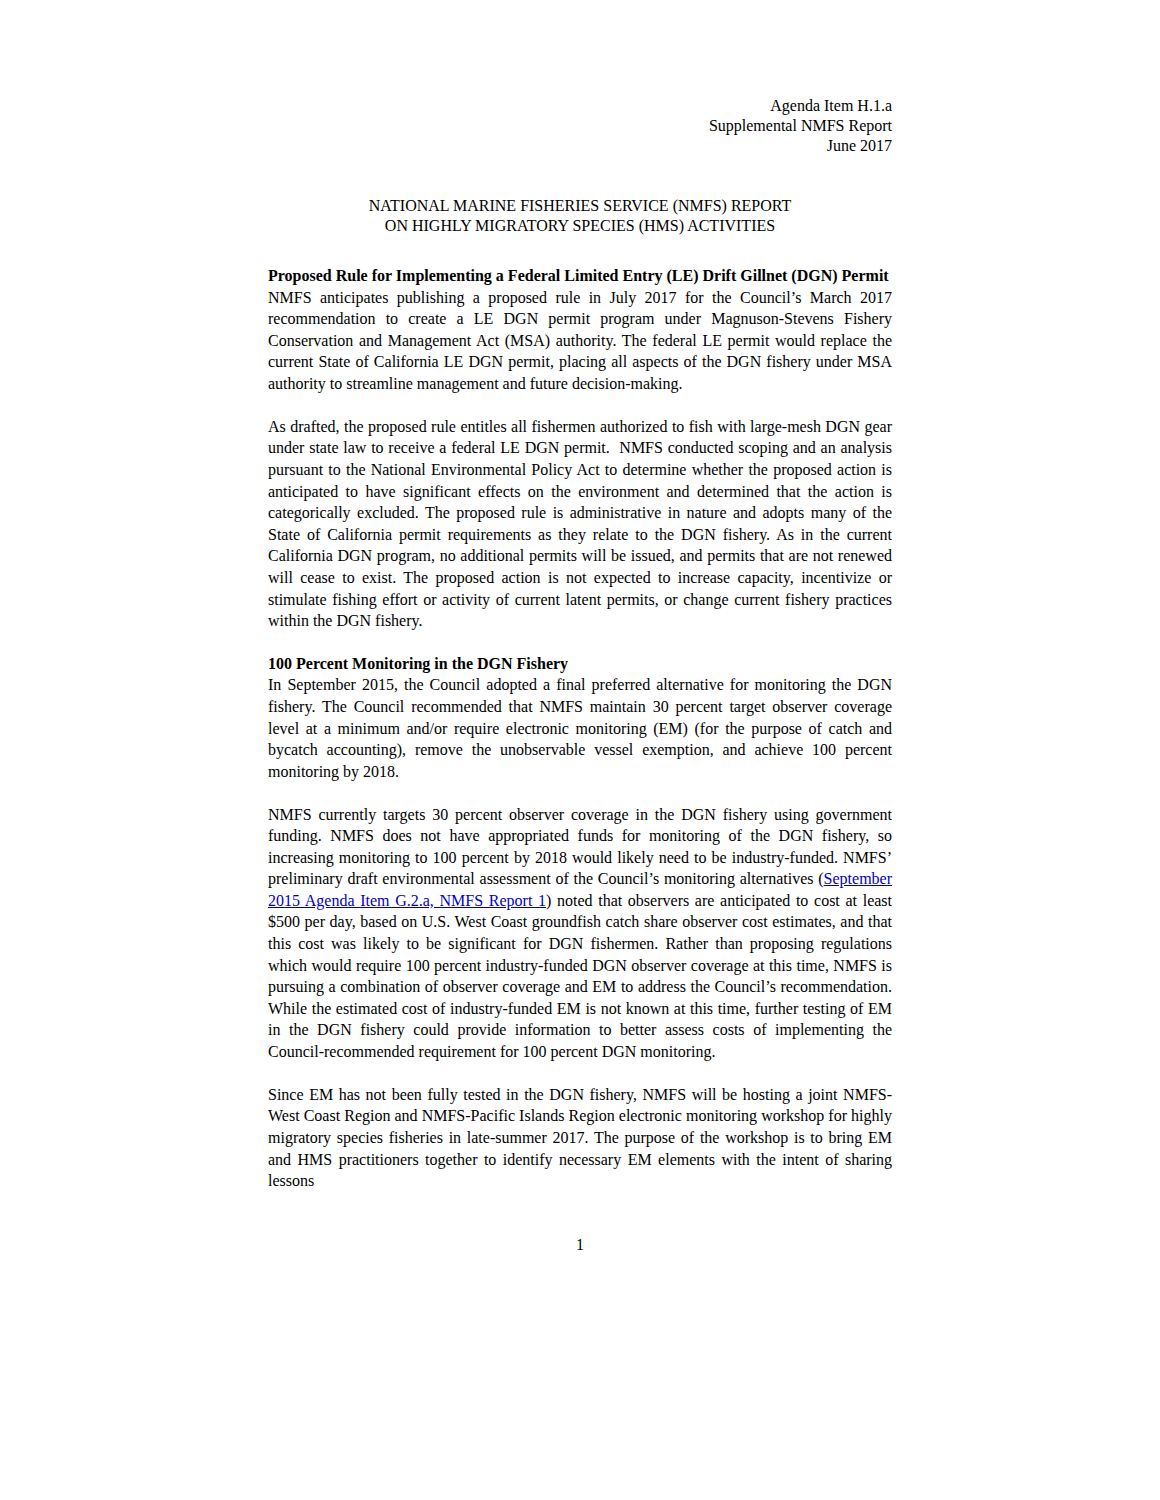Agenda Item H.1.a
Supplemental NMFS Report
June 2017
NATIONAL MARINE FISHERIES SERVICE (NMFS) REPORT
ON HIGHLY MIGRATORY SPECIES (HMS) ACTIVITIES
Proposed Rule for Implementing a Federal Limited Entry (LE) Drift Gillnet (DGN) Permit
NMFS anticipates publishing a proposed rule in July 2017 for the Council’s March 2017 recommendation to create a LE DGN permit program under Magnuson-Stevens Fishery Conservation and Management Act (MSA) authority. The federal LE permit would replace the current State of California LE DGN permit, placing all aspects of the DGN fishery under MSA authority to streamline management and future decision-making.
As drafted, the proposed rule entitles all fishermen authorized to fish with large-mesh DGN gear under state law to receive a federal LE DGN permit. NMFS conducted scoping and an analysis pursuant to the National Environmental Policy Act to determine whether the proposed action is anticipated to have significant effects on the environment and determined that the action is categorically excluded. The proposed rule is administrative in nature and adopts many of the State of California permit requirements as they relate to the DGN fishery. As in the current California DGN program, no additional permits will be issued, and permits that are not renewed will cease to exist. The proposed action is not expected to increase capacity, incentivize or stimulate fishing effort or activity of current latent permits, or change current fishery practices within the DGN fishery.
100 Percent Monitoring in the DGN Fishery
In September 2015, the Council adopted a final preferred alternative for monitoring the DGN fishery. The Council recommended that NMFS maintain 30 percent target observer coverage level at a minimum and/or require electronic monitoring (EM) (for the purpose of catch and bycatch accounting), remove the unobservable vessel exemption, and achieve 100 percent monitoring by 2018.
NMFS currently targets 30 percent observer coverage in the DGN fishery using government funding. NMFS does not have appropriated funds for monitoring of the DGN fishery, so increasing monitoring to 100 percent by 2018 would likely need to be industry-funded. NMFS’ preliminary draft environmental assessment of the Council’s monitoring alternatives (September 2015 Agenda Item G.2.a, NMFS Report 1) noted that observers are anticipated to cost at least $500 per day, based on U.S. West Coast groundfish catch share observer cost estimates, and that this cost was likely to be significant for DGN fishermen. Rather than proposing regulations which would require 100 percent industry-funded DGN observer coverage at this time, NMFS is pursuing a combination of observer coverage and EM to address the Council’s recommendation. While the estimated cost of industry-funded EM is not known at this time, further testing of EM in the DGN fishery could provide information to better assess costs of implementing the Council-recommended requirement for 100 percent DGN monitoring.
Since EM has not been fully tested in the DGN fishery, NMFS will be hosting a joint NMFS-West Coast Region and NMFS-Pacific Islands Region electronic monitoring workshop for highly migratory species fisheries in late-summer 2017. The purpose of the workshop is to bring EM and HMS practitioners together to identify necessary EM elements with the intent of sharing lessons
1